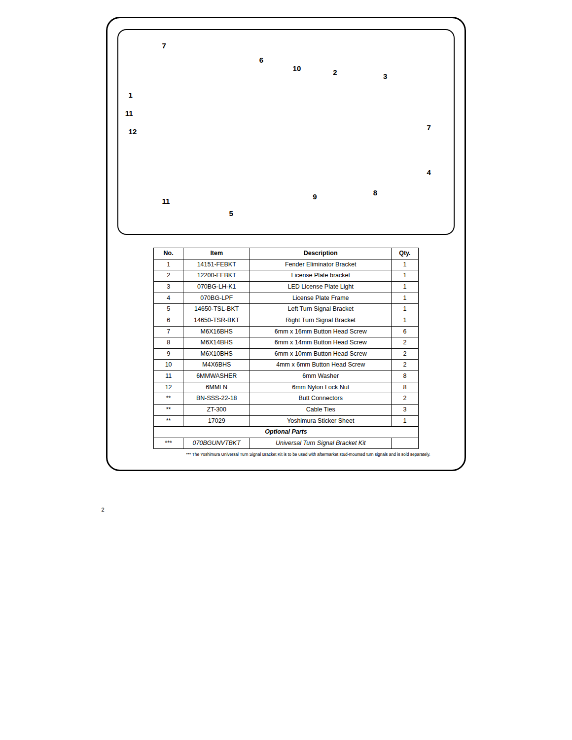7 6 10 2 3 1 11 12 7 4 8 9 11 5
| No. | Item | Description | Qty. |
| --- | --- | --- | --- |
| 1 | 14151-FEBKT | Fender Eliminator Bracket | 1 |
| 2 | 12200-FEBKT | License Plate bracket | 1 |
| 3 | 070BG-LH-K1 | LED License Plate Light | 1 |
| 4 | 070BG-LPF | License Plate Frame | 1 |
| 5 | 14650-TSL-BKT | Left Turn Signal Bracket | 1 |
| 6 | 14650-TSR-BKT | Right Turn Signal Bracket | 1 |
| 7 | M6X16BHS | 6mm x 16mm Button Head Screw | 6 |
| 8 | M6X14BHS | 6mm x 14mm Button Head Screw | 2 |
| 9 | M6X10BHS | 6mm x 10mm Button Head Screw | 2 |
| 10 | M4X6BHS | 4mm x 6mm Button Head Screw | 2 |
| 11 | 6MMWASHER | 6mm Washer | 8 |
| 12 | 6MMLN | 6mm Nylon Lock Nut | 8 |
| ** | BN-SSS-22-18 | Butt Connectors | 2 |
| ** | ZT-300 | Cable Ties | 3 |
| ** | 17029 | Yoshimura Sticker Sheet | 1 |
| Optional Parts |
| *** | 070BGUNVTBKT | Universal Turn Signal Bracket Kit | |
*** The Yoshimura Universal Turn Signal Bracket Kit is to be used with aftermarket stud-mounted turn signals and is sold separately.
2